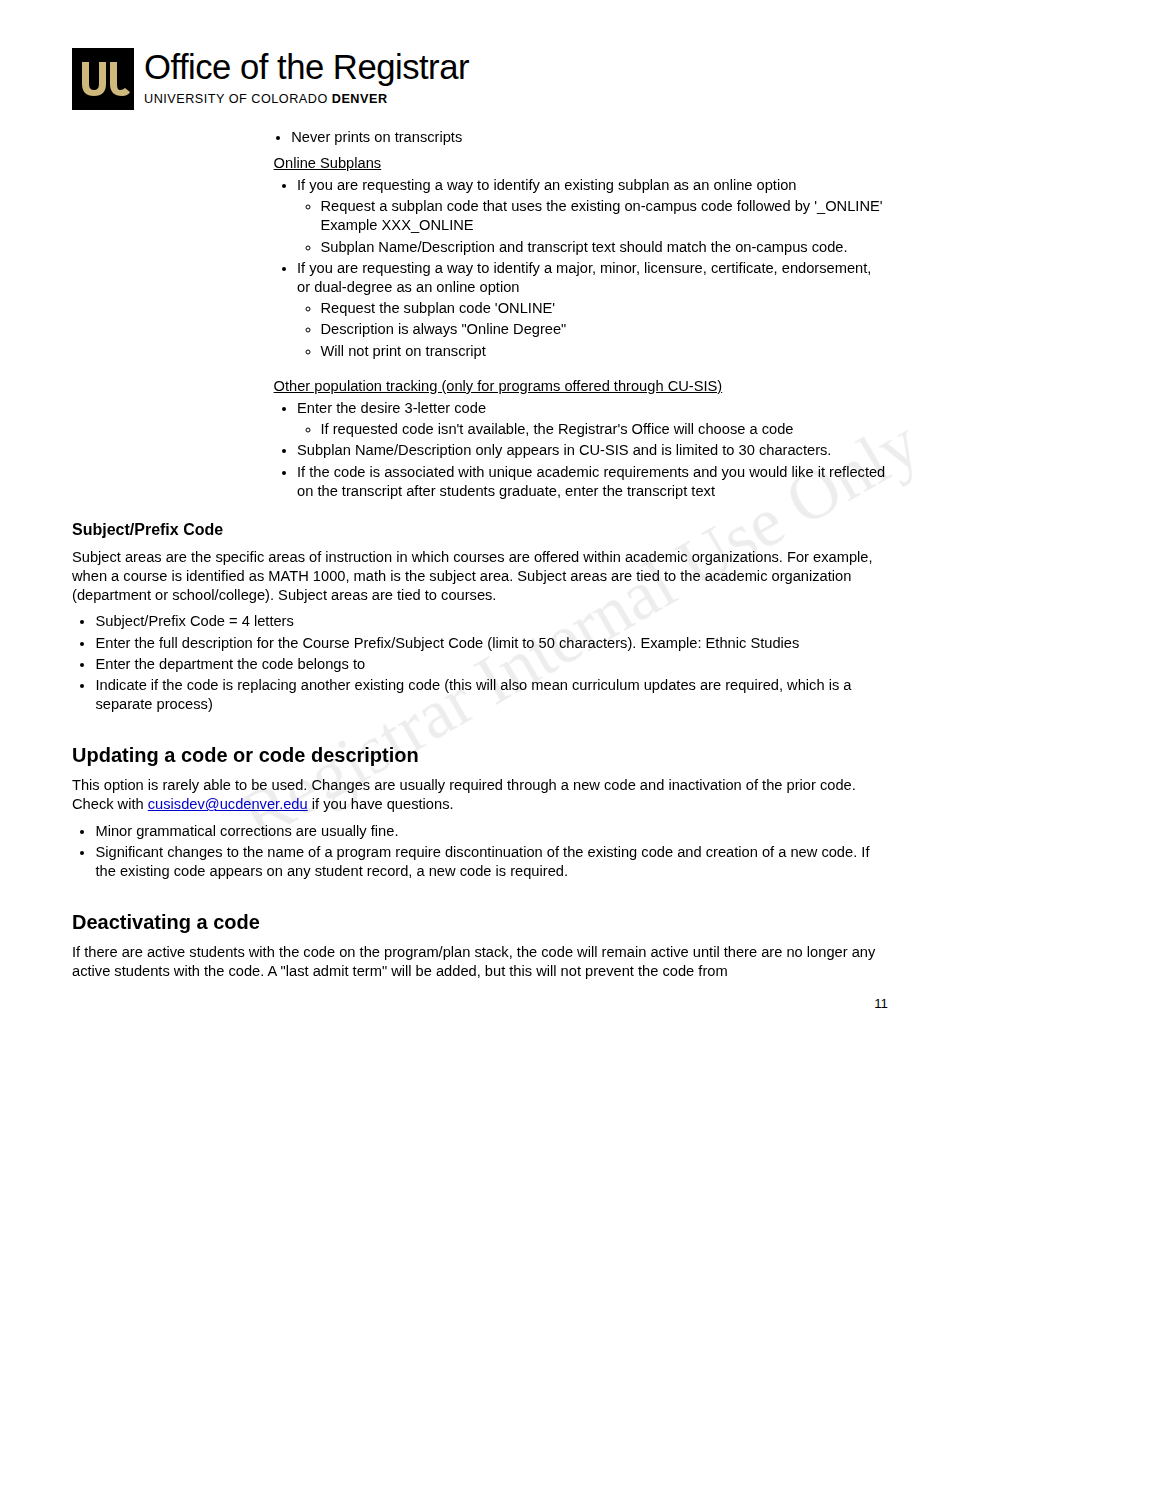Registrar Internal Use Only
Office of the Registrar
UNIVERSITY OF COLORADO DENVER
Never prints on transcripts
Online Subplans
If you are requesting a way to identify an existing subplan as an online option
Request a subplan code that uses the existing on-campus code followed by '_ONLINE'
Example XXX_ONLINE
Subplan Name/Description and transcript text should match the on-campus code.
If you are requesting a way to identify a major, minor, licensure, certificate, endorsement, or dual-degree as an online option
Request the subplan code 'ONLINE'
Description is always "Online Degree"
Will not print on transcript
Other population tracking (only for programs offered through CU-SIS)
Enter the desire 3-letter code
If requested code isn't available, the Registrar's Office will choose a code
Subplan Name/Description only appears in CU-SIS and is limited to 30 characters.
If the code is associated with unique academic requirements and you would like it reflected on the transcript after students graduate, enter the transcript text
Subject/Prefix Code
Subject areas are the specific areas of instruction in which courses are offered within academic organizations. For example, when a course is identified as MATH 1000, math is the subject area. Subject areas are tied to the academic organization (department or school/college). Subject areas are tied to courses.
Subject/Prefix Code = 4 letters
Enter the full description for the Course Prefix/Subject Code (limit to 50 characters). Example: Ethnic Studies
Enter the department the code belongs to
Indicate if the code is replacing another existing code (this will also mean curriculum updates are required, which is a separate process)
Updating a code or code description
This option is rarely able to be used. Changes are usually required through a new code and inactivation of the prior code. Check with cusisdev@ucdenver.edu if you have questions.
Minor grammatical corrections are usually fine.
Significant changes to the name of a program require discontinuation of the existing code and creation of a new code. If the existing code appears on any student record, a new code is required.
Deactivating a code
If there are active students with the code on the program/plan stack, the code will remain active until there are no longer any active students with the code. A "last admit term" will be added, but this will not prevent the code from
11